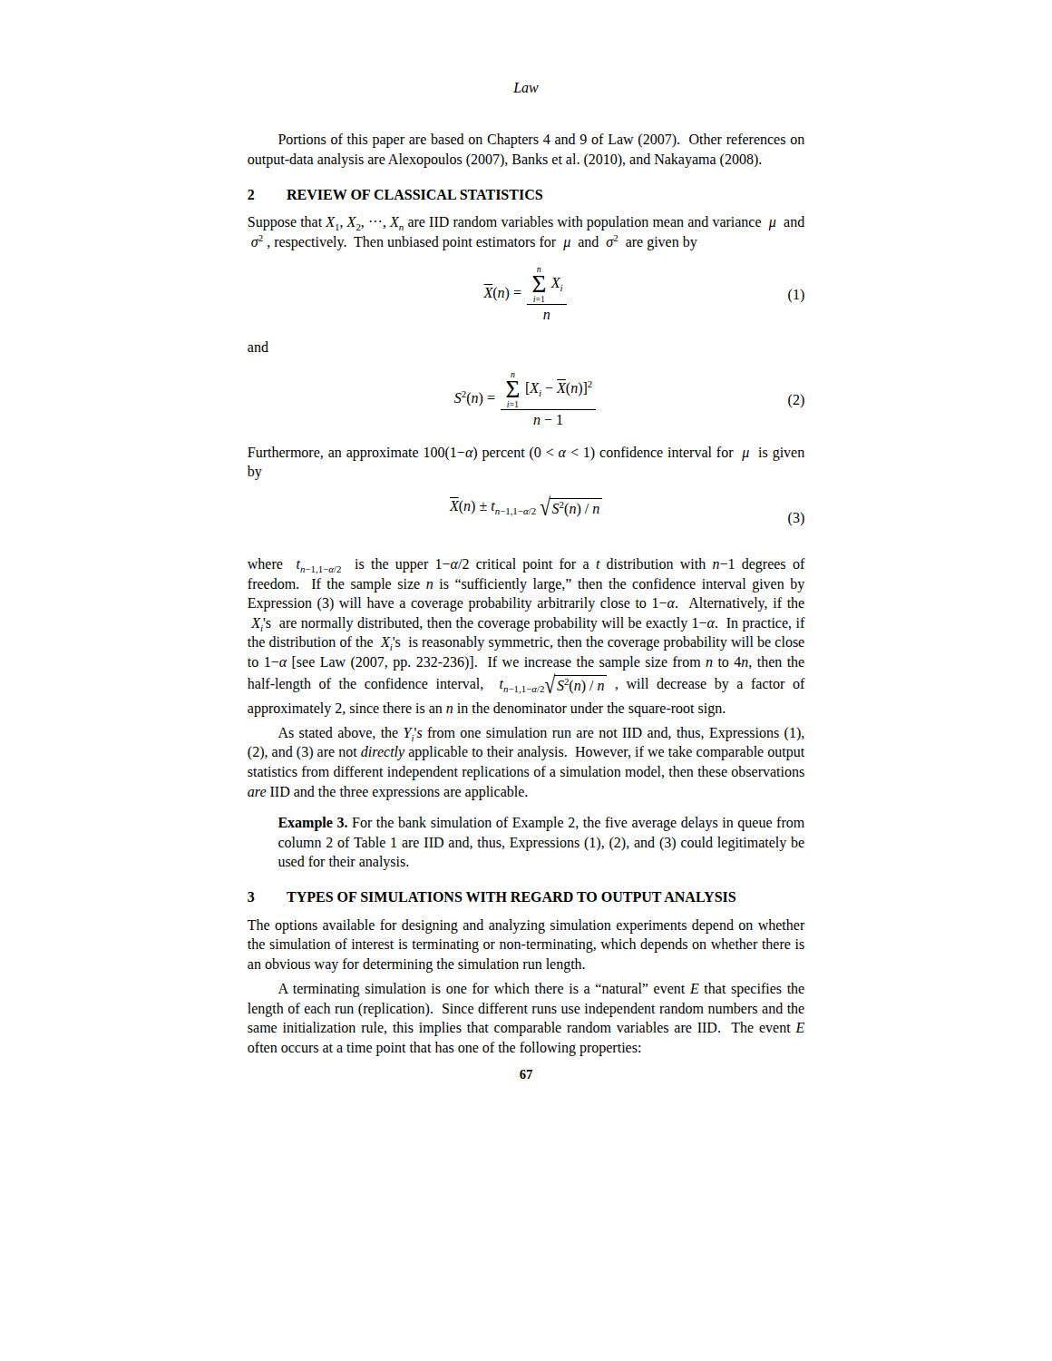Law
Portions of this paper are based on Chapters 4 and 9 of Law (2007). Other references on output-data analysis are Alexopoulos (2007), Banks et al. (2010), and Nakayama (2008).
2 REVIEW OF CLASSICAL STATISTICS
Suppose that X1, X2, ···, Xn are IID random variables with population mean and variance μ and σ2 , respectively. Then unbiased point estimators for μ and σ2 are given by
X(n) = n Σ i=1 Xi n
(1)
and
S2(n) = n Σ i=1 [Xi − X(n)]2 n − 1
(2)
Furthermore, an approximate 100(1−α) percent (0 < α < 1) confidence interval for μ is given by
X(n) ± tn−1,1−α/2 √S2(n) / n
(3)
where tn−1,1−α/2 is the upper 1−α/2 critical point for a t distribution with n−1 degrees of freedom. If the sample size n is “sufficiently large,” then the confidence interval given by Expression (3) will have a coverage probability arbitrarily close to 1−α. Alternatively, if the Xi's are normally distributed, then the coverage probability will be exactly 1−α. In practice, if the distribution of the Xi's is reasonably symmetric, then the coverage probability will be close to 1−α [see Law (2007, pp. 232-236)]. If we increase the sample size from n to 4n, then the half-length of the confidence interval, tn−1,1−α/2√S2(n) / n , will decrease by a factor of approximately 2, since there is an n in the denominator under the square-root sign.
As stated above, the Yi's from one simulation run are not IID and, thus, Expressions (1), (2), and (3) are not directly applicable to their analysis. However, if we take comparable output statistics from different independent replications of a simulation model, then these observations are IID and the three expressions are applicable.
Example 3. For the bank simulation of Example 2, the five average delays in queue from column 2 of Table 1 are IID and, thus, Expressions (1), (2), and (3) could legitimately be used for their analysis.
3 TYPES OF SIMULATIONS WITH REGARD TO OUTPUT ANALYSIS
The options available for designing and analyzing simulation experiments depend on whether the simulation of interest is terminating or non-terminating, which depends on whether there is an obvious way for determining the simulation run length.
A terminating simulation is one for which there is a “natural” event E that specifies the length of each run (replication). Since different runs use independent random numbers and the same initialization rule, this implies that comparable random variables are IID. The event E often occurs at a time point that has one of the following properties:
67